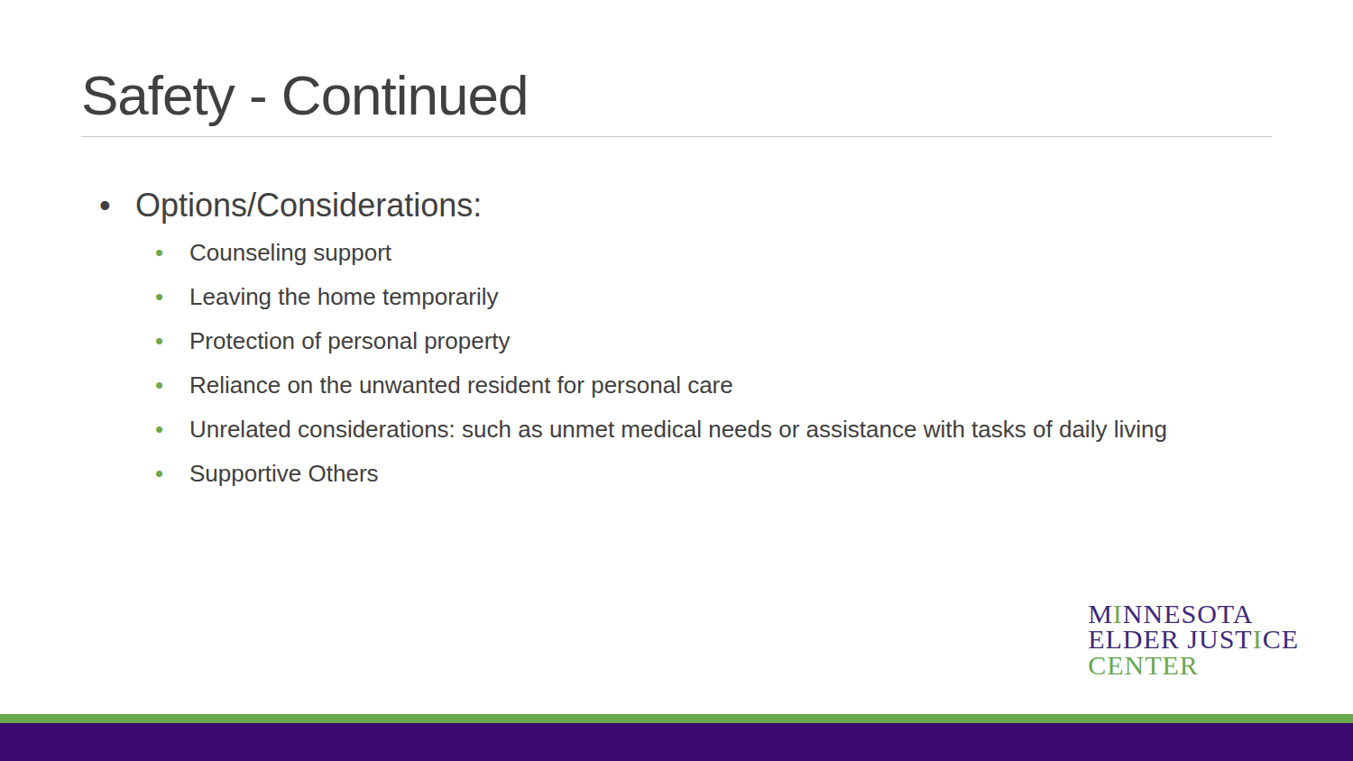Safety - Continued
Options/Considerations:
Counseling support
Leaving the home temporarily
Protection of personal property
Reliance on the unwanted resident for personal care
Unrelated considerations: such as unmet medical needs or assistance with tasks of daily living
Supportive Others
MINNESOTA
ELDER JUSTICE
CENTER